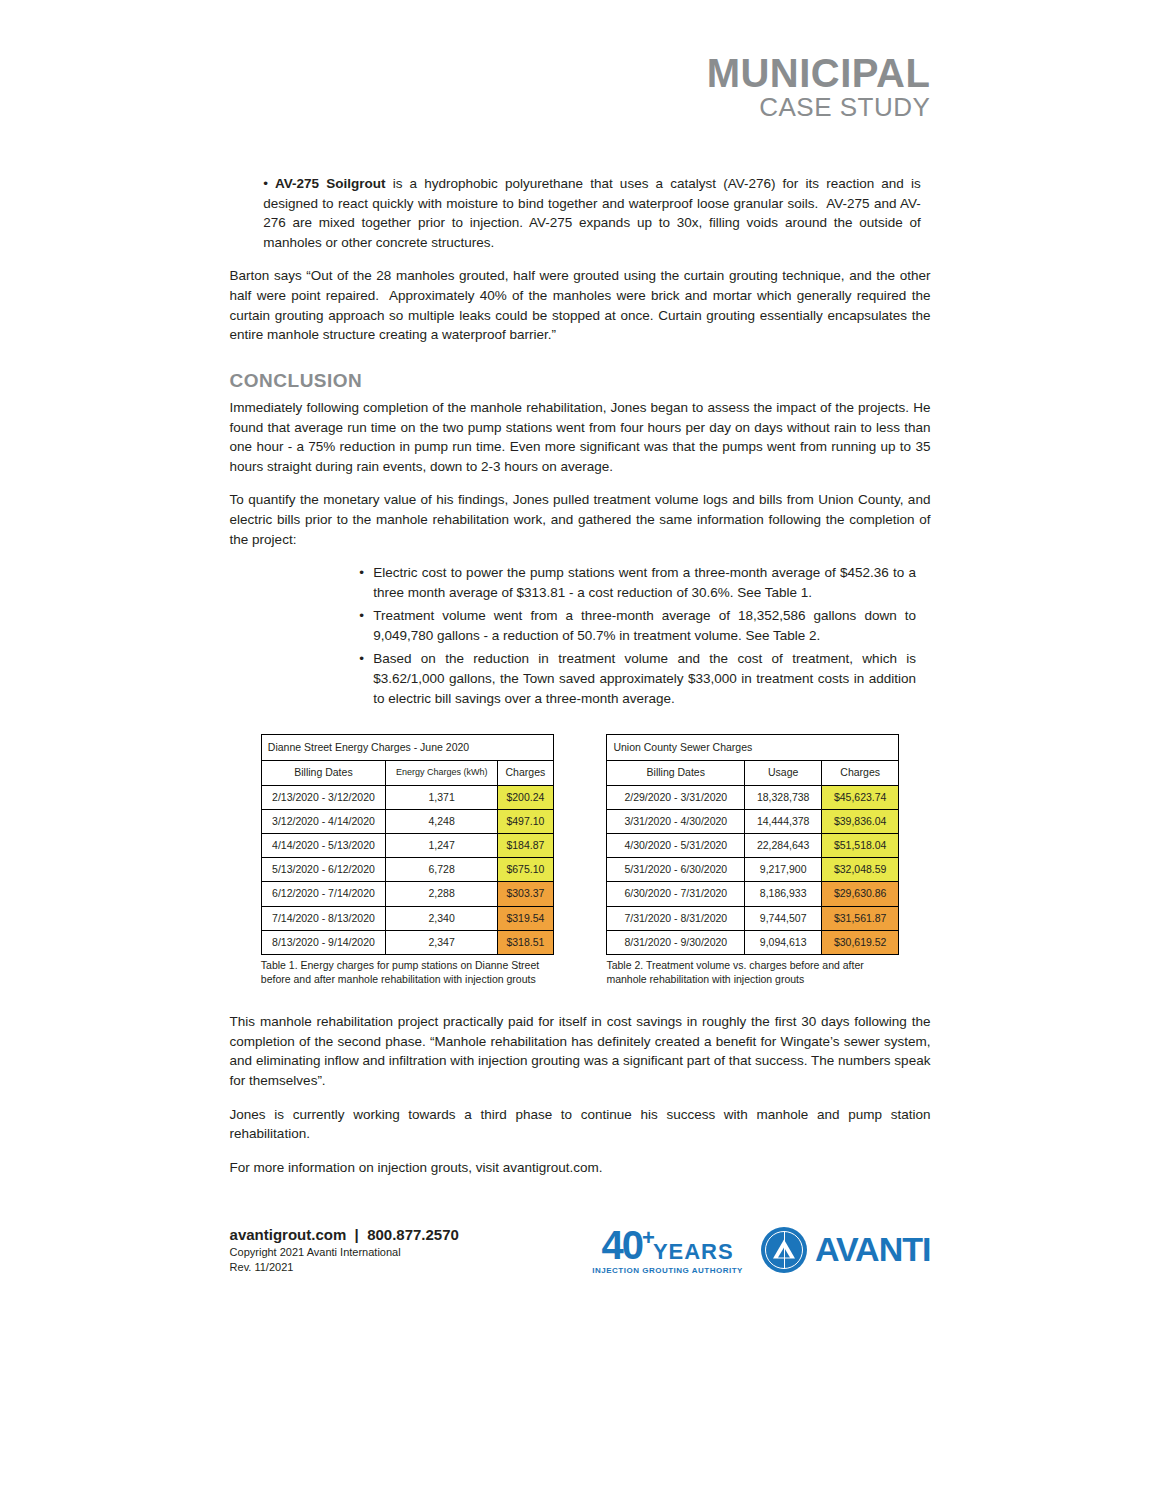MUNICIPAL
CASE STUDY
• AV-275 Soilgrout is a hydrophobic polyurethane that uses a catalyst (AV-276) for its reaction and is designed to react quickly with moisture to bind together and waterproof loose granular soils. AV-275 and AV-276 are mixed together prior to injection. AV-275 expands up to 30x, filling voids around the outside of manholes or other concrete structures.
Barton says “Out of the 28 manholes grouted, half were grouted using the curtain grouting technique, and the other half were point repaired. Approximately 40% of the manholes were brick and mortar which generally required the curtain grouting approach so multiple leaks could be stopped at once. Curtain grouting essentially encapsulates the entire manhole structure creating a waterproof barrier.”
CONCLUSION
Immediately following completion of the manhole rehabilitation, Jones began to assess the impact of the projects. He found that average run time on the two pump stations went from four hours per day on days without rain to less than one hour - a 75% reduction in pump run time. Even more significant was that the pumps went from running up to 35 hours straight during rain events, down to 2-3 hours on average.
To quantify the monetary value of his findings, Jones pulled treatment volume logs and bills from Union County, and electric bills prior to the manhole rehabilitation work, and gathered the same information following the completion of the project:
Electric cost to power the pump stations went from a three-month average of $452.36 to a three month average of $313.81 - a cost reduction of 30.6%. See Table 1.
Treatment volume went from a three-month average of 18,352,586 gallons down to 9,049,780 gallons - a reduction of 50.7% in treatment volume. See Table 2.
Based on the reduction in treatment volume and the cost of treatment, which is $3.62/1,000 gallons, the Town saved approximately $33,000 in treatment costs in addition to electric bill savings over a three-month average.
Dianne Street Energy Charges - June 2020
| Billing Dates | Energy Charges (kWh) | Charges |
| --- | --- | --- |
| 2/13/2020 - 3/12/2020 | 1,371 | $200.24 |
| 3/12/2020 - 4/14/2020 | 4,248 | $497.10 |
| 4/14/2020 - 5/13/2020 | 1,247 | $184.87 |
| 5/13/2020 - 6/12/2020 | 6,728 | $675.10 |
| 6/12/2020 - 7/14/2020 | 2,288 | $303.37 |
| 7/14/2020 - 8/13/2020 | 2,340 | $319.54 |
| 8/13/2020 - 9/14/2020 | 2,347 | $318.51 |
Table 1. Energy charges for pump stations on Dianne Street before and after manhole rehabilitation with injection grouts
Union County Sewer Charges
| Billing Dates | Usage | Charges |
| --- | --- | --- |
| 2/29/2020 - 3/31/2020 | 18,328,738 | $45,623.74 |
| 3/31/2020 - 4/30/2020 | 14,444,378 | $39,836.04 |
| 4/30/2020 - 5/31/2020 | 22,284,643 | $51,518.04 |
| 5/31/2020 - 6/30/2020 | 9,217,900 | $32,048.59 |
| 6/30/2020 - 7/31/2020 | 8,186,933 | $29,630.86 |
| 7/31/2020 - 8/31/2020 | 9,744,507 | $31,561.87 |
| 8/31/2020 - 9/30/2020 | 9,094,613 | $30,619.52 |
Table 2. Treatment volume vs. charges before and after manhole rehabilitation with injection grouts
This manhole rehabilitation project practically paid for itself in cost savings in roughly the first 30 days following the completion of the second phase. “Manhole rehabilitation has definitely created a benefit for Wingate’s sewer system, and eliminating inflow and infiltration with injection grouting was a significant part of that success. The numbers speak for themselves”.
Jones is currently working towards a third phase to continue his success with manhole and pump station rehabilitation.
For more information on injection grouts, visit avantigrout.com.
avantigrout.com | 800.877.2570
Copyright 2021 Avanti International
Rev. 11/2021
40+YEARS
INJECTION GROUTING AUTHORITY
AVANTI